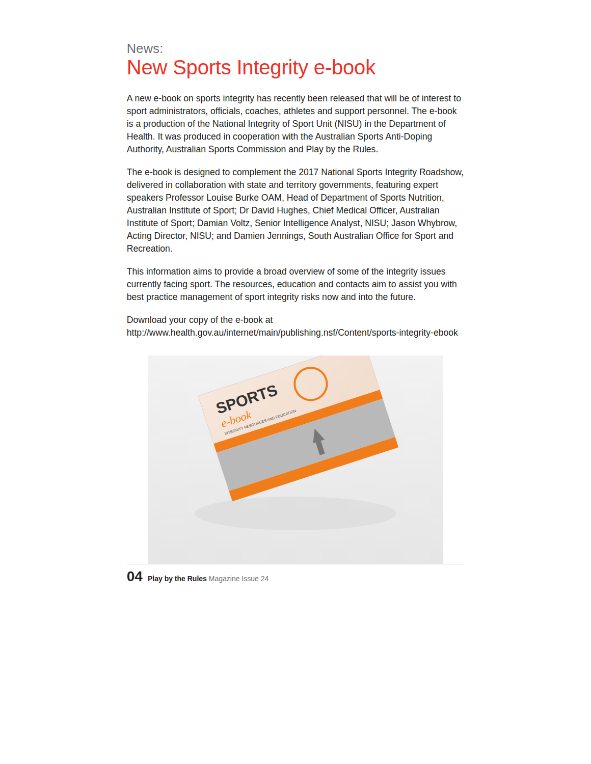News:
New Sports Integrity e-book
A new e-book on sports integrity has recently been released that will be of interest to sport administrators, officials, coaches, athletes and support personnel. The e-book is a production of the National Integrity of Sport Unit (NISU) in the Department of Health. It was produced in cooperation with the Australian Sports Anti-Doping Authority, Australian Sports Commission and Play by the Rules.
The e-book is designed to complement the 2017 National Sports Integrity Roadshow, delivered in collaboration with state and territory governments, featuring expert speakers Professor Louise Burke OAM, Head of Department of Sports Nutrition, Australian Institute of Sport; Dr David Hughes, Chief Medical Officer, Australian Institute of Sport; Damian Voltz, Senior Intelligence Analyst, NISU; Jason Whybrow, Acting Director, NISU; and Damien Jennings, South Australian Office for Sport and Recreation.
This information aims to provide a broad overview of some of the integrity issues currently facing sport. The resources, education and contacts aim to assist you with best practice management of sport integrity risks now and into the future.
Download your copy of the e-book at http://www.health.gov.au/internet/main/publishing.nsf/Content/sports-integrity-ebook
04
Play by the Rules Magazine Issue 24